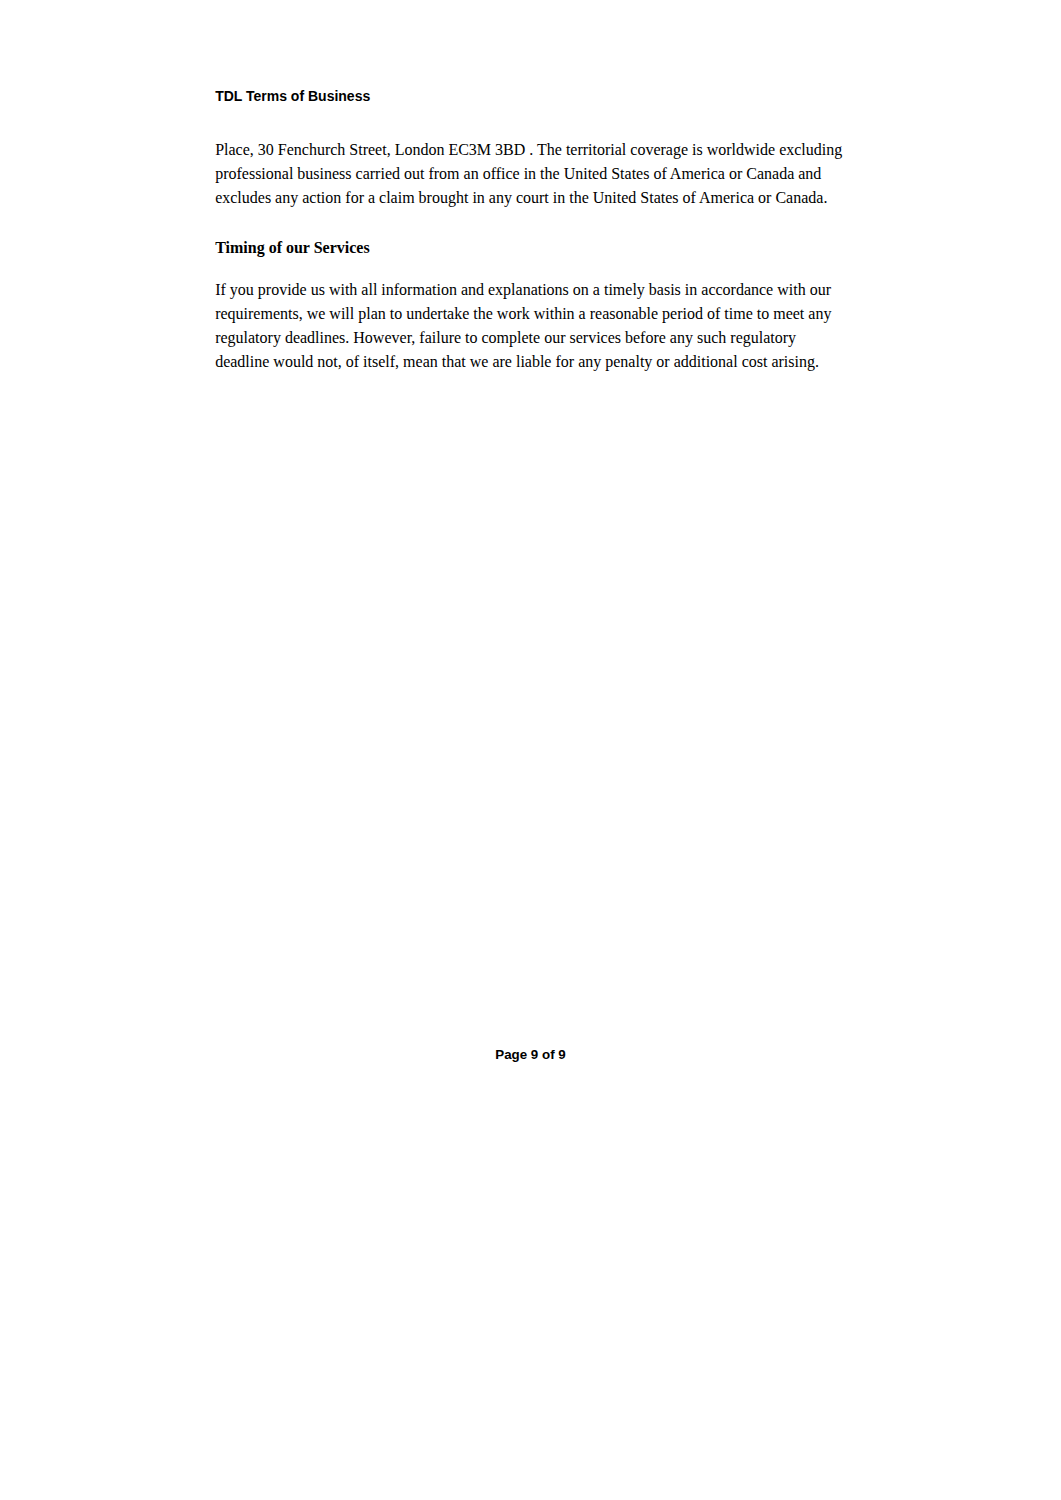TDL Terms of Business
Place, 30 Fenchurch Street, London EC3M 3BD . The territorial coverage is worldwide excluding professional business carried out from an office in the United States of America or Canada and excludes any action for a claim brought in any court in the United States of America or Canada.
Timing of our Services
If you provide us with all information and explanations on a timely basis in accordance with our requirements, we will plan to undertake the work within a reasonable period of time to meet any regulatory deadlines. However, failure to complete our services before any such regulatory deadline would not, of itself, mean that we are liable for any penalty or additional cost arising.
Page 9 of 9